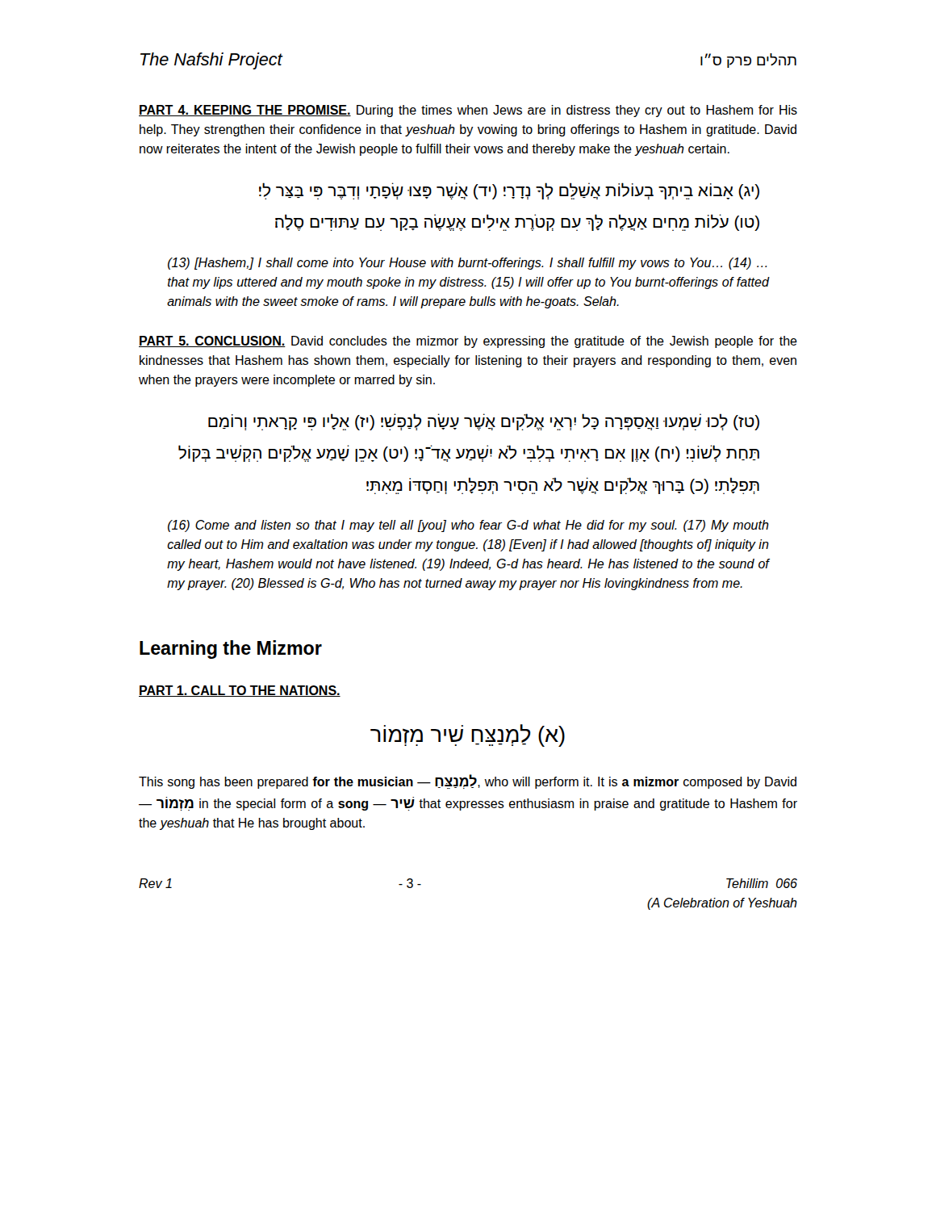The Nafshi Project
תהלים פרק ס״ו
PART 4. KEEPING THE PROMISE. During the times when Jews are in distress they cry out to Hashem for His help. They strengthen their confidence in that yeshuah by vowing to bring offerings to Hashem in gratitude. David now reiterates the intent of the Jewish people to fulfill their vows and thereby make the yeshuah certain.
(יג) אָבוֹא בֵיתְךָ בְעוֹלוֹת אֲשַׁלֵּם לְךָ נְדָרָי׃ (יד) אֲשֶׁר פָּצוּ שְׂפָתָי וְדִבֶּר פִּי בַּצַּר לִי׃
(טו) עֹלוֹת מֵחִים אַעֲלֶה לָּךְ עִם קְטֹרֶת אֵילִים אֶעֱשֶׂה בָקָר עִם עַתּוּדִים סֶלָה׃
(13) [Hashem,] I shall come into Your House with burnt-offerings. I shall fulfill my vows to You… (14) … that my lips uttered and my mouth spoke in my distress. (15) I will offer up to You burnt-offerings of fatted animals with the sweet smoke of rams. I will prepare bulls with he-goats. Selah.
PART 5. CONCLUSION. David concludes the mizmor by expressing the gratitude of the Jewish people for the kindnesses that Hashem has shown them, especially for listening to their prayers and responding to them, even when the prayers were incomplete or marred by sin.
(טז) לְכוּ שִׁמְעוּ וַאֲסַפְּרָה כָּל יִרְאֵי אֱלֹקִים אֲשֶׁר עָשָׂה לְנַפְשִׁי׃ (יז) אֵלָיו פִּי קָרָאתִי וְרוֹמַם תַּחַת לְשׁוֹנִי׃ (יח) אָוֶן אִם רָאִיתִי בְלִבִּי לֹא יִשְׁמַע אֲדֹ־נָי׃ (יט) אָכֵן שָׁמַע אֱלֹקִים הִקְשִׁיב בְּקוֹל תְּפִלָּתִי׃ (כ) בָּרוּךְ אֱלֹקִים אֲשֶׁר לֹא הֵסִיר תְּפִלָּתִי וְחַסְדּוֹ מֵאִתִּי׃
(16) Come and listen so that I may tell all [you] who fear G-d what He did for my soul. (17) My mouth called out to Him and exaltation was under my tongue. (18) [Even] if I had allowed [thoughts of] iniquity in my heart, Hashem would not have listened. (19) Indeed, G-d has heard. He has listened to the sound of my prayer. (20) Blessed is G-d, Who has not turned away my prayer nor His lovingkindness from me.
Learning the Mizmor
PART 1. CALL TO THE NATIONS.
(א) לַמְנַצֵּחַ שִׁיר מִזְמוֹר
This song has been prepared for the musician — לַמְנַצֵּחַ, who will perform it. It is a mizmor composed by David — מִזְמוֹר in the special form of a song — שִׁיר that expresses enthusiasm in praise and gratitude to Hashem for the yeshuah that He has brought about.
Rev 1
- 3 -
Tehillim 066
(A Celebration of Yeshuah